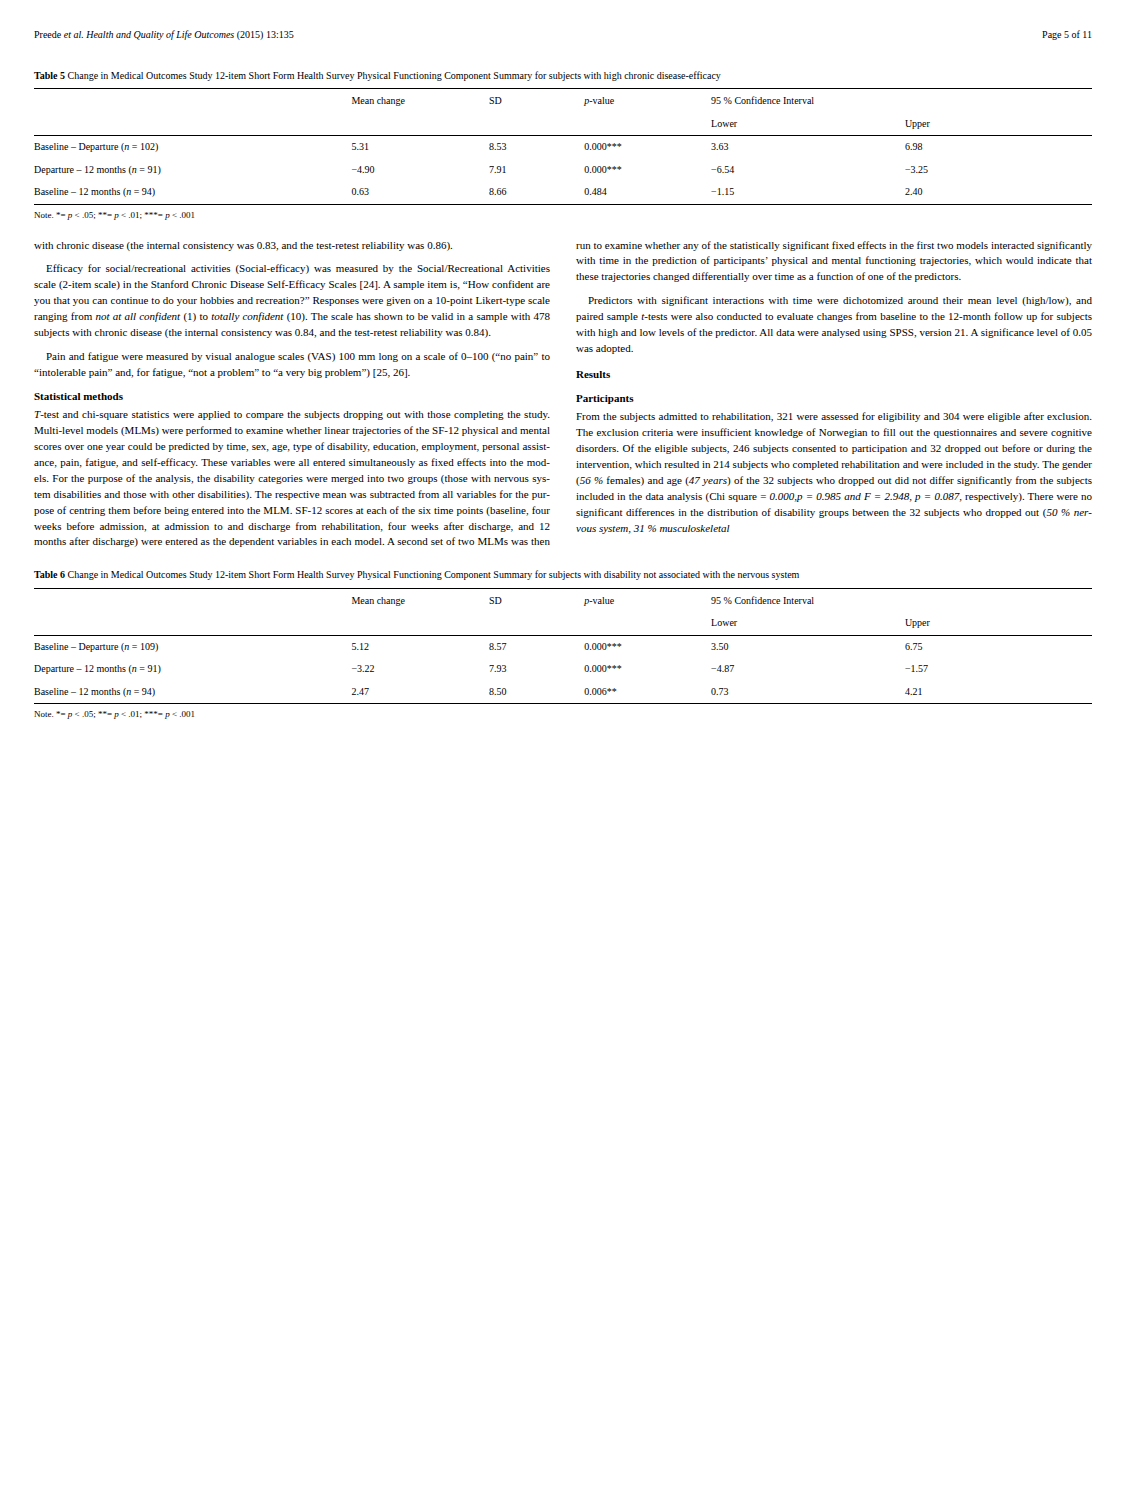Preede et al. Health and Quality of Life Outcomes (2015) 13:135
Page 5 of 11
Table 5 Change in Medical Outcomes Study 12-item Short Form Health Survey Physical Functioning Component Summary for subjects with high chronic disease-efficacy
| | Mean change | SD | p -value | 95 % Confidence Interval |
| --- | --- | --- | --- | --- |
| | | | | Lower | Upper |
| Baseline – Departure ( n = 102) | 5.31 | 8.53 | 0.000*** | 3.63 | 6.98 |
| Departure – 12 months ( n = 91) | −4.90 | 7.91 | 0.000*** | −6.54 | −3.25 |
| Baseline – 12 months ( n = 94) | 0.63 | 8.66 | 0.484 | −1.15 | 2.40 |
Note. *= p < .05; **= p < .01; ***= p < .001
with chronic disease (the internal consistency was 0.83, and the test-retest reliability was 0.86).
Efficacy for social/recreational activities (Social-efficacy) was measured by the Social/Recreational Activities scale (2-item scale) in the Stanford Chronic Disease Self-Efficacy Scales [24]. A sample item is, “How confident are you that you can continue to do your hobbies and recreation?” Responses were given on a 10-point Likert-type scale ranging from not at all confident (1) to totally confident (10). The scale has shown to be valid in a sample with 478 subjects with chronic disease (the internal consistency was 0.84, and the test-retest reliability was 0.84).
Pain and fatigue were measured by visual analogue scales (VAS) 100 mm long on a scale of 0–100 (“no pain” to “intolerable pain” and, for fatigue, “not a problem” to “a very big problem”) [25, 26].
Statistical methods
T-test and chi-square statistics were applied to compare the subjects dropping out with those completing the study. Multi-level models (MLMs) were performed to examine whether linear trajectories of the SF-12 physical and mental scores over one year could be predicted by time, sex, age, type of disability, education, employment, personal assistance, pain, fatigue, and self-efficacy. These variables were all entered simultaneously as fixed effects into the models. For the purpose of the analysis, the disability categories were merged into two groups (those with nervous system disabilities and those with other disabilities). The respective mean was subtracted from all variables for the purpose of centring them before being entered into the MLM. SF-12 scores at each of the six time points (baseline, four weeks before admission, at admission to and discharge from rehabilitation, four weeks after discharge, and 12 months after discharge) were entered as the dependent variables in each model. A second set of two MLMs was then run to examine whether any of the statistically significant fixed effects in the first two models interacted significantly with time in the prediction of participants’ physical and mental functioning trajectories, which would indicate that these trajectories changed differentially over time as a function of one of the predictors.
Predictors with significant interactions with time were dichotomized around their mean level (high/low), and paired sample t-tests were also conducted to evaluate changes from baseline to the 12-month follow up for subjects with high and low levels of the predictor. All data were analysed using SPSS, version 21. A significance level of 0.05 was adopted.
Results
Participants
From the subjects admitted to rehabilitation, 321 were assessed for eligibility and 304 were eligible after exclusion. The exclusion criteria were insufficient knowledge of Norwegian to fill out the questionnaires and severe cognitive disorders. Of the eligible subjects, 246 subjects consented to participation and 32 dropped out before or during the intervention, which resulted in 214 subjects who completed rehabilitation and were included in the study. The gender (56 % females) and age (47 years) of the 32 subjects who dropped out did not differ significantly from the subjects included in the data analysis (Chi square = 0.000,p = 0.985 and F = 2.948, p = 0.087, respectively). There were no significant differences in the distribution of disability groups between the 32 subjects who dropped out (50 % nervous system, 31 % musculoskeletal
Table 6 Change in Medical Outcomes Study 12-item Short Form Health Survey Physical Functioning Component Summary for subjects with disability not associated with the nervous system
| | Mean change | SD | p -value | 95 % Confidence Interval |
| --- | --- | --- | --- | --- |
| | | | | Lower | Upper |
| Baseline – Departure ( n = 109) | 5.12 | 8.57 | 0.000*** | 3.50 | 6.75 |
| Departure – 12 months ( n = 91) | −3.22 | 7.93 | 0.000*** | −4.87 | −1.57 |
| Baseline – 12 months ( n = 94) | 2.47 | 8.50 | 0.006** | 0.73 | 4.21 |
Note. *= p < .05; **= p < .01; ***= p < .001